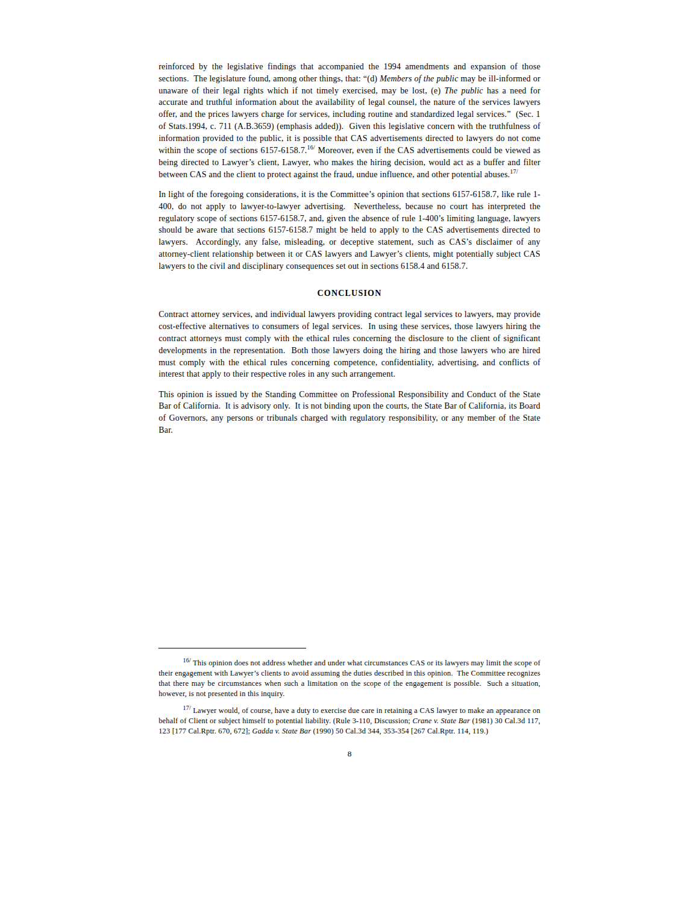reinforced by the legislative findings that accompanied the 1994 amendments and expansion of those sections. The legislature found, among other things, that: “(d) Members of the public may be ill-informed or unaware of their legal rights which if not timely exercised, may be lost, (e) The public has a need for accurate and truthful information about the availability of legal counsel, the nature of the services lawyers offer, and the prices lawyers charge for services, including routine and standardized legal services.” (Sec. 1 of Stats.1994, c. 711 (A.B.3659) (emphasis added)). Given this legislative concern with the truthfulness of information provided to the public, it is possible that CAS advertisements directed to lawyers do not come within the scope of sections 6157-6158.7.16/ Moreover, even if the CAS advertisements could be viewed as being directed to Lawyer’s client, Lawyer, who makes the hiring decision, would act as a buffer and filter between CAS and the client to protect against the fraud, undue influence, and other potential abuses.17/
In light of the foregoing considerations, it is the Committee’s opinion that sections 6157-6158.7, like rule 1-400, do not apply to lawyer-to-lawyer advertising. Nevertheless, because no court has interpreted the regulatory scope of sections 6157-6158.7, and, given the absence of rule 1-400’s limiting language, lawyers should be aware that sections 6157-6158.7 might be held to apply to the CAS advertisements directed to lawyers. Accordingly, any false, misleading, or deceptive statement, such as CAS’s disclaimer of any attorney-client relationship between it or CAS lawyers and Lawyer’s clients, might potentially subject CAS lawyers to the civil and disciplinary consequences set out in sections 6158.4 and 6158.7.
CONCLUSION
Contract attorney services, and individual lawyers providing contract legal services to lawyers, may provide cost-effective alternatives to consumers of legal services. In using these services, those lawyers hiring the contract attorneys must comply with the ethical rules concerning the disclosure to the client of significant developments in the representation. Both those lawyers doing the hiring and those lawyers who are hired must comply with the ethical rules concerning competence, confidentiality, advertising, and conflicts of interest that apply to their respective roles in any such arrangement.
This opinion is issued by the Standing Committee on Professional Responsibility and Conduct of the State Bar of California. It is advisory only. It is not binding upon the courts, the State Bar of California, its Board of Governors, any persons or tribunals charged with regulatory responsibility, or any member of the State Bar.
16/ This opinion does not address whether and under what circumstances CAS or its lawyers may limit the scope of their engagement with Lawyer’s clients to avoid assuming the duties described in this opinion. The Committee recognizes that there may be circumstances when such a limitation on the scope of the engagement is possible. Such a situation, however, is not presented in this inquiry.
17/ Lawyer would, of course, have a duty to exercise due care in retaining a CAS lawyer to make an appearance on behalf of Client or subject himself to potential liability. (Rule 3-110, Discussion; Crane v. State Bar (1981) 30 Cal.3d 117, 123 [177 Cal.Rptr. 670, 672]; Gadda v. State Bar (1990) 50 Cal.3d 344, 353-354 [267 Cal.Rptr. 114, 119.)
8